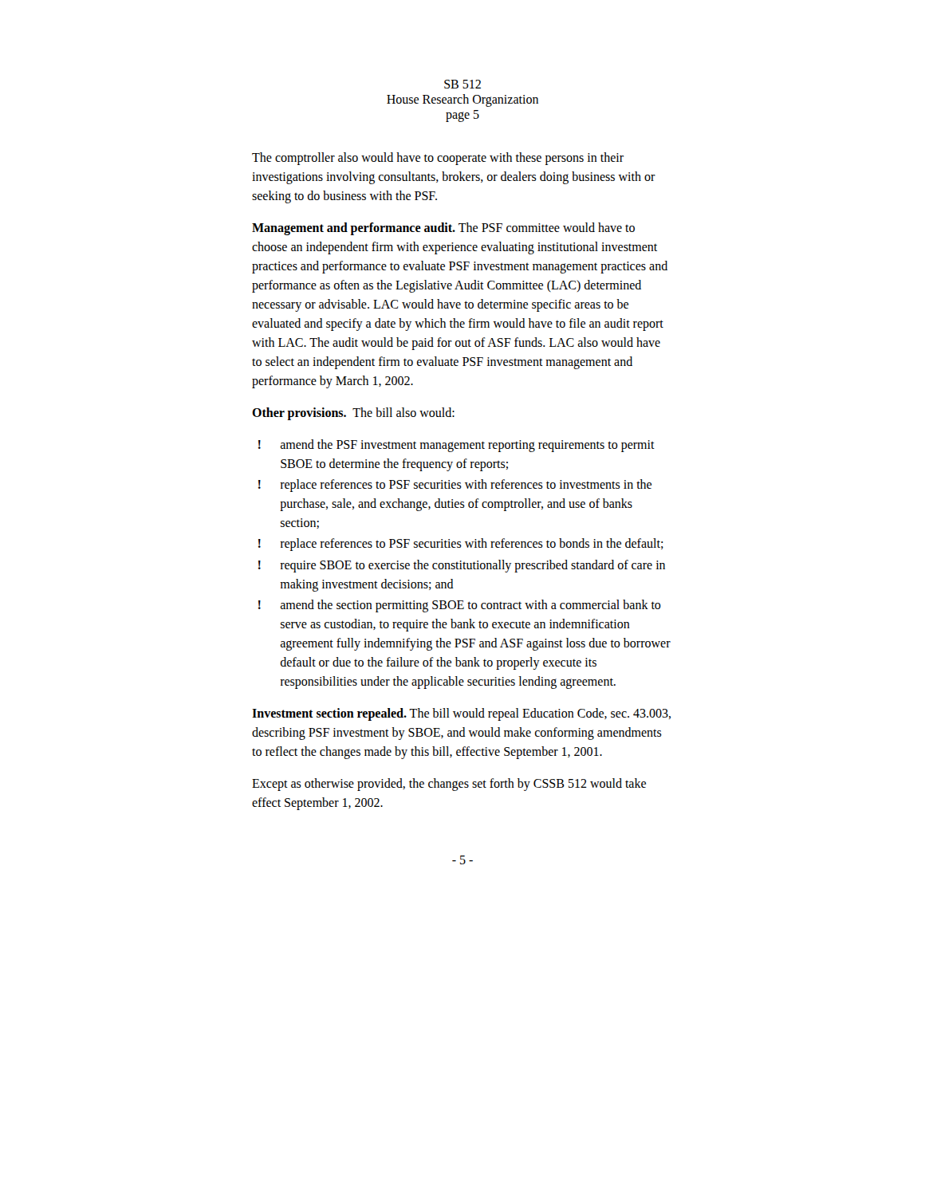SB 512
House Research Organization
page 5
The comptroller also would have to cooperate with these persons in their investigations involving consultants, brokers, or dealers doing business with or seeking to do business with the PSF.
Management and performance audit. The PSF committee would have to choose an independent firm with experience evaluating institutional investment practices and performance to evaluate PSF investment management practices and performance as often as the Legislative Audit Committee (LAC) determined necessary or advisable. LAC would have to determine specific areas to be evaluated and specify a date by which the firm would have to file an audit report with LAC. The audit would be paid for out of ASF funds. LAC also would have to select an independent firm to evaluate PSF investment management and performance by March 1, 2002.
Other provisions. The bill also would:
!amend the PSF investment management reporting requirements to permit SBOE to determine the frequency of reports;
!replace references to PSF securities with references to investments in the purchase, sale, and exchange, duties of comptroller, and use of banks section;
!replace references to PSF securities with references to bonds in the default;
!require SBOE to exercise the constitutionally prescribed standard of care in making investment decisions; and
!amend the section permitting SBOE to contract with a commercial bank to serve as custodian, to require the bank to execute an indemnification agreement fully indemnifying the PSF and ASF against loss due to borrower default or due to the failure of the bank to properly execute its responsibilities under the applicable securities lending agreement.
Investment section repealed. The bill would repeal Education Code, sec. 43.003, describing PSF investment by SBOE, and would make conforming amendments to reflect the changes made by this bill, effective September 1, 2001.
Except as otherwise provided, the changes set forth by CSSB 512 would take effect September 1, 2002.
- 5 -